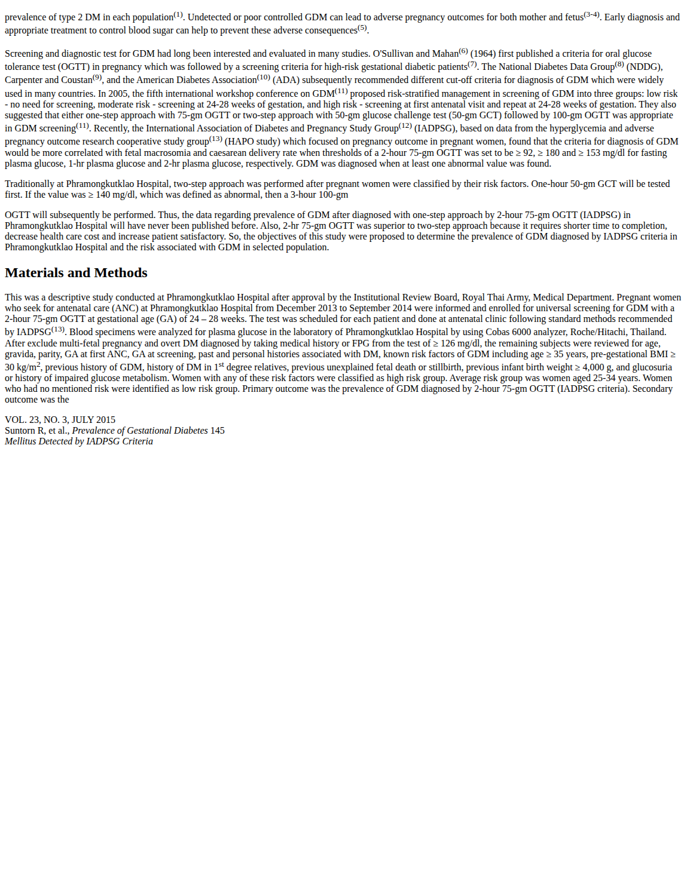prevalence of type 2 DM in each population(1). Undetected or poor controlled GDM can lead to adverse pregnancy outcomes for both mother and fetus(3-4). Early diagnosis and appropriate treatment to control blood sugar can help to prevent these adverse consequences(5).
Screening and diagnostic test for GDM had long been interested and evaluated in many studies. O'Sullivan and Mahan(6) (1964) first published a criteria for oral glucose tolerance test (OGTT) in pregnancy which was followed by a screening criteria for high-risk gestational diabetic patients(7). The National Diabetes Data Group(8) (NDDG), Carpenter and Coustan(9), and the American Diabetes Association(10) (ADA) subsequently recommended different cut-off criteria for diagnosis of GDM which were widely used in many countries. In 2005, the fifth international workshop conference on GDM(11) proposed risk-stratified management in screening of GDM into three groups: low risk - no need for screening, moderate risk - screening at 24-28 weeks of gestation, and high risk - screening at first antenatal visit and repeat at 24-28 weeks of gestation. They also suggested that either one-step approach with 75-gm OGTT or two-step approach with 50-gm glucose challenge test (50-gm GCT) followed by 100-gm OGTT was appropriate in GDM screening(11). Recently, the International Association of Diabetes and Pregnancy Study Group(12) (IADPSG), based on data from the hyperglycemia and adverse pregnancy outcome research cooperative study group(13) (HAPO study) which focused on pregnancy outcome in pregnant women, found that the criteria for diagnosis of GDM would be more correlated with fetal macrosomia and caesarean delivery rate when thresholds of a 2-hour 75-gm OGTT was set to be ≥ 92, ≥ 180 and ≥ 153 mg/dl for fasting plasma glucose, 1-hr plasma glucose and 2-hr plasma glucose, respectively. GDM was diagnosed when at least one abnormal value was found.
Traditionally at Phramongkutklao Hospital, two-step approach was performed after pregnant women were classified by their risk factors. One-hour 50-gm GCT will be tested first. If the value was ≥ 140 mg/dl, which was defined as abnormal, then a 3-hour 100-gm
OGTT will subsequently be performed. Thus, the data regarding prevalence of GDM after diagnosed with one-step approach by 2-hour 75-gm OGTT (IADPSG) in Phramongkutklao Hospital will have never been published before. Also, 2-hr 75-gm OGTT was superior to two-step approach because it requires shorter time to completion, decrease health care cost and increase patient satisfactory. So, the objectives of this study were proposed to determine the prevalence of GDM diagnosed by IADPSG criteria in Phramongkutklao Hospital and the risk associated with GDM in selected population.
Materials and Methods
This was a descriptive study conducted at Phramongkutklao Hospital after approval by the Institutional Review Board, Royal Thai Army, Medical Department. Pregnant women who seek for antenatal care (ANC) at Phramongkutklao Hospital from December 2013 to September 2014 were informed and enrolled for universal screening for GDM with a 2-hour 75-gm OGTT at gestational age (GA) of 24 – 28 weeks. The test was scheduled for each patient and done at antenatal clinic following standard methods recommended by IADPSG(13). Blood specimens were analyzed for plasma glucose in the laboratory of Phramongkutklao Hospital by using Cobas 6000 analyzer, Roche/Hitachi, Thailand. After exclude multi-fetal pregnancy and overt DM diagnosed by taking medical history or FPG from the test of ≥ 126 mg/dl, the remaining subjects were reviewed for age, gravida, parity, GA at first ANC, GA at screening, past and personal histories associated with DM, known risk factors of GDM including age ≥ 35 years, pre-gestational BMI ≥ 30 kg/m2, previous history of GDM, history of DM in 1st degree relatives, previous unexplained fetal death or stillbirth, previous infant birth weight ≥ 4,000 g, and glucosuria or history of impaired glucose metabolism. Women with any of these risk factors were classified as high risk group. Average risk group was women aged 25-34 years. Women who had no mentioned risk were identified as low risk group. Primary outcome was the prevalence of GDM diagnosed by 2-hour 75-gm OGTT (IADPSG criteria). Secondary outcome was the
VOL. 23, NO. 3, JULY 2015
Suntorn R, et al., Prevalence of Gestational Diabetes 145
Mellitus Detected by IADPSG Criteria